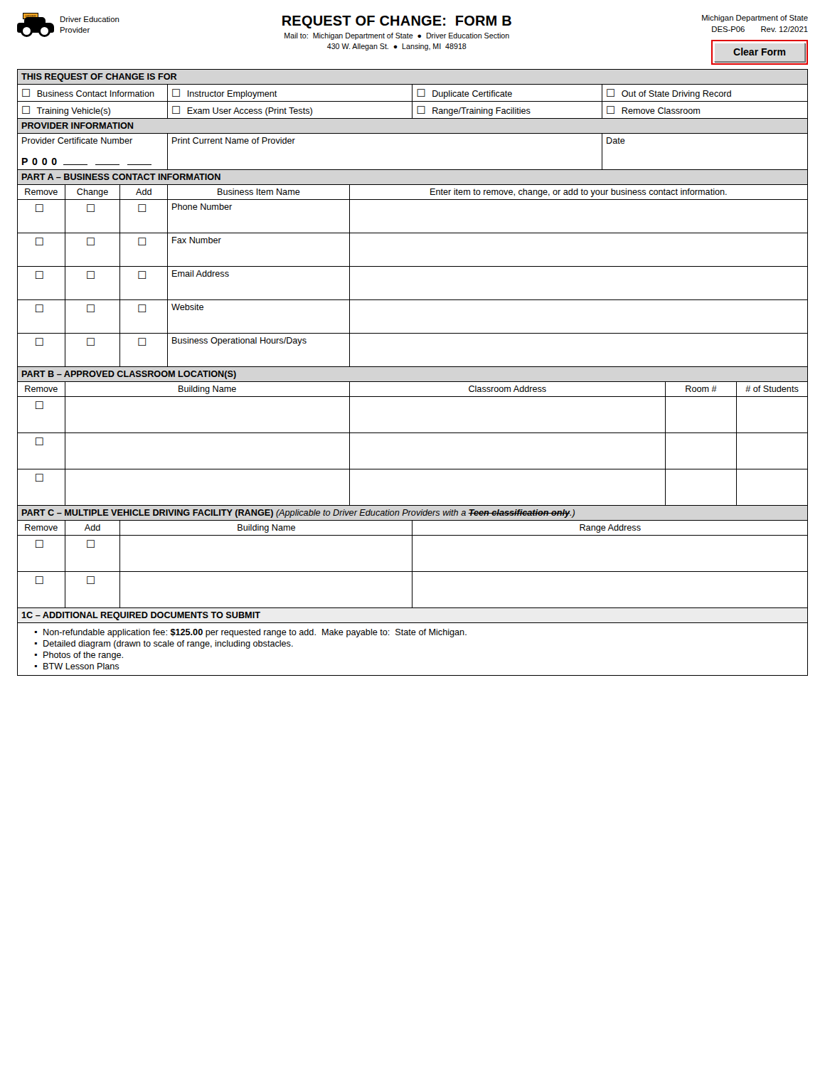DRIVER ED
Driver Education
Provider
REQUEST OF CHANGE: FORM B
Mail to: Michigan Department of State ● Driver Education Section
430 W. Allegan St. ● Lansing, MI 48918
Michigan Department of State
DES-P06 Rev. 12/2021
Clear Form
| THIS REQUEST OF CHANGE IS FOR |
| ☐ Business Contact Information | ☐ Instructor Employment | ☐ Duplicate Certificate | ☐ Out of State Driving Record |
| ☐ Training Vehicle(s) | ☐ Exam User Access (Print Tests) | ☐ Range/Training Facilities | ☐ Remove Classroom |
| PROVIDER INFORMATION |
| Provider Certificate Number P 0 0 0 | Print Current Name of Provider | Date |
| PART A – BUSINESS CONTACT INFORMATION |
| Remove | Change | Add | Business Item Name | Enter item to remove, change, or add to your business contact information. |
| ☐ | ☐ | ☐ | Phone Number | |
| ☐ | ☐ | ☐ | Fax Number | |
| ☐ | ☐ | ☐ | Email Address | |
| ☐ | ☐ | ☐ | Website | |
| ☐ | ☐ | ☐ | Business Operational Hours/Days | |
| PART B – APPROVED CLASSROOM LOCATION(S) |
| Remove | Building Name | Classroom Address | Room # | # of Students |
| ☐ | | | | |
| ☐ | | | | |
| ☐ | | | | |
| PART C – MULTIPLE VEHICLE DRIVING FACILITY (RANGE) (Applicable to Driver Education Providers with a Teen classification only .) |
| Remove | Add | Building Name | Range Address |
| ☐ | ☐ | | |
| ☐ | ☐ | | |
| 1C – ADDITIONAL REQUIRED DOCUMENTS TO SUBMIT |
| Non-refundable application fee: $125.00 per requested range to add. Make payable to: State of Michigan. Detailed diagram (drawn to scale of range, including obstacles. Photos of the range. BTW Lesson Plans |